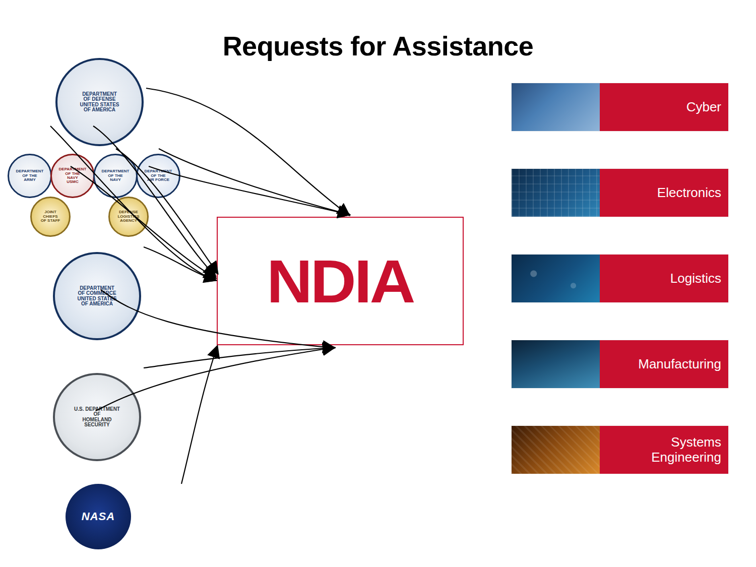Requests for Assistance
DEPARTMENT
OF DEFENSE
UNITED STATES
OF AMERICA
DEPARTMENT
OF THE
ARMY
DEPARTMENT
OF THE
NAVY
USMC
DEPARTMENT
OF THE
NAVY
DEPARTMENT
OF THE
AIR FORCE
JOINT
CHIEFS
OF STAFF
DEFENSE
LOGISTICS
AGENCY
DEPARTMENT
OF COMMERCE
UNITED STATES
OF AMERICA
U.S. DEPARTMENT
OF
HOMELAND
SECURITY
NASA
NDIA
Cyber
Electronics
Logistics
Manufacturing
Systems
Engineering